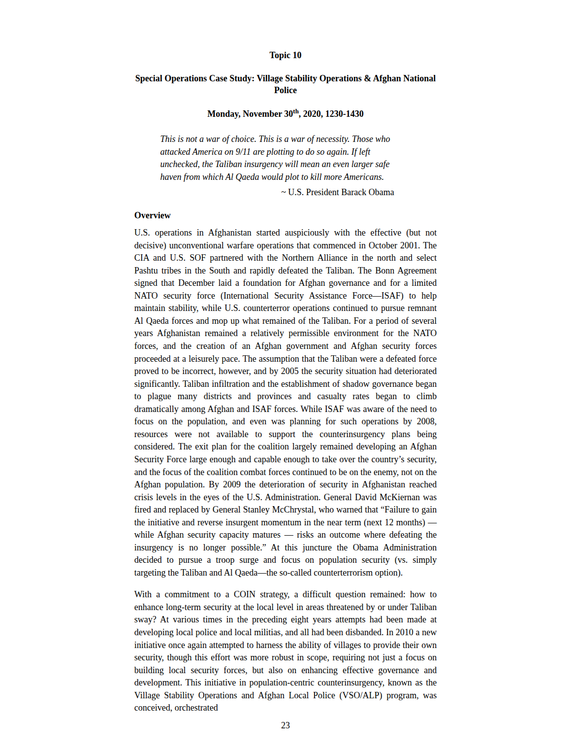Topic 10
Special Operations Case Study: Village Stability Operations & Afghan National Police
Monday, November 30th, 2020, 1230-1430
This is not a war of choice. This is a war of necessity. Those who attacked America on 9/11 are plotting to do so again. If left unchecked, the Taliban insurgency will mean an even larger safe haven from which Al Qaeda would plot to kill more Americans.
~ U.S. President Barack Obama
Overview
U.S. operations in Afghanistan started auspiciously with the effective (but not decisive) unconventional warfare operations that commenced in October 2001. The CIA and U.S. SOF partnered with the Northern Alliance in the north and select Pashtu tribes in the South and rapidly defeated the Taliban. The Bonn Agreement signed that December laid a foundation for Afghan governance and for a limited NATO security force (International Security Assistance Force—ISAF) to help maintain stability, while U.S. counterterror operations continued to pursue remnant Al Qaeda forces and mop up what remained of the Taliban. For a period of several years Afghanistan remained a relatively permissible environment for the NATO forces, and the creation of an Afghan government and Afghan security forces proceeded at a leisurely pace. The assumption that the Taliban were a defeated force proved to be incorrect, however, and by 2005 the security situation had deteriorated significantly. Taliban infiltration and the establishment of shadow governance began to plague many districts and provinces and casualty rates began to climb dramatically among Afghan and ISAF forces. While ISAF was aware of the need to focus on the population, and even was planning for such operations by 2008, resources were not available to support the counterinsurgency plans being considered. The exit plan for the coalition largely remained developing an Afghan Security Force large enough and capable enough to take over the country’s security, and the focus of the coalition combat forces continued to be on the enemy, not on the Afghan population. By 2009 the deterioration of security in Afghanistan reached crisis levels in the eyes of the U.S. Administration. General David McKiernan was fired and replaced by General Stanley McChrystal, who warned that “Failure to gain the initiative and reverse insurgent momentum in the near term (next 12 months) — while Afghan security capacity matures — risks an outcome where defeating the insurgency is no longer possible.” At this juncture the Obama Administration decided to pursue a troop surge and focus on population security (vs. simply targeting the Taliban and Al Qaeda—the so-called counterterrorism option).
With a commitment to a COIN strategy, a difficult question remained: how to enhance long-term security at the local level in areas threatened by or under Taliban sway? At various times in the preceding eight years attempts had been made at developing local police and local militias, and all had been disbanded. In 2010 a new initiative once again attempted to harness the ability of villages to provide their own security, though this effort was more robust in scope, requiring not just a focus on building local security forces, but also on enhancing effective governance and development. This initiative in population-centric counterinsurgency, known as the Village Stability Operations and Afghan Local Police (VSO/ALP) program, was conceived, orchestrated
23